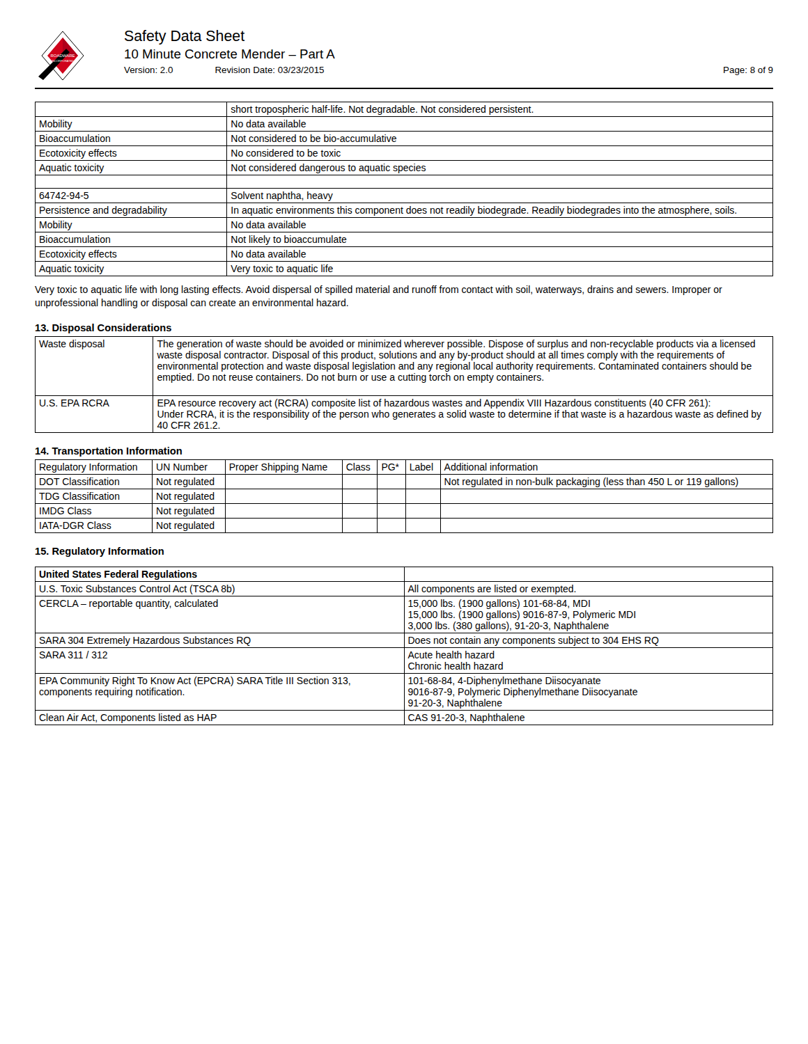ROADWARE INCORPORATED
Safety Data Sheet
10 Minute Concrete Mender – Part A
Version: 2.0 Revision Date: 03/23/2015 Page: 8 of 9
| | short tropospheric half-life. Not degradable. Not considered persistent. |
| Mobility | No data available |
| Bioaccumulation | Not considered to be bio-accumulative |
| Ecotoxicity effects | No considered to be toxic |
| Aquatic toxicity | Not considered dangerous to aquatic species |
| 64742-94-5 | Solvent naphtha, heavy |
| Persistence and degradability | In aquatic environments this component does not readily biodegrade. Readily biodegrades into the atmosphere, soils. |
| Mobility | No data available |
| Bioaccumulation | Not likely to bioaccumulate |
| Ecotoxicity effects | No data available |
| Aquatic toxicity | Very toxic to aquatic life |
Very toxic to aquatic life with long lasting effects. Avoid dispersal of spilled material and runoff from contact with soil, waterways, drains and sewers. Improper or unprofessional handling or disposal can create an environmental hazard.
13. Disposal Considerations
| Waste disposal | The generation of waste should be avoided or minimized wherever possible. Dispose of surplus and non-recyclable products via a licensed waste disposal contractor. Disposal of this product, solutions and any by-product should at all times comply with the requirements of environmental protection and waste disposal legislation and any regional local authority requirements. Contaminated containers should be emptied. Do not reuse containers. Do not burn or use a cutting torch on empty containers. |
| U.S. EPA RCRA | EPA resource recovery act (RCRA) composite list of hazardous wastes and Appendix VIII Hazardous constituents (40 CFR 261): Under RCRA, it is the responsibility of the person who generates a solid waste to determine if that waste is a hazardous waste as defined by 40 CFR 261.2. |
14. Transportation Information
| Regulatory Information | UN Number | Proper Shipping Name | Class | PG* | Label | Additional information |
| --- | --- | --- | --- | --- | --- | --- |
| DOT Classification | Not regulated | | | | | Not regulated in non-bulk packaging (less than 450 L or 119 gallons) |
| TDG Classification | Not regulated | | | | | |
| IMDG Class | Not regulated | | | | | |
| IATA-DGR Class | Not regulated | | | | | |
15. Regulatory Information
| United States Federal Regulations | |
| U.S. Toxic Substances Control Act (TSCA 8b) | All components are listed or exempted. |
| CERCLA – reportable quantity, calculated | 15,000 lbs. (1900 gallons) 101-68-84, MDI 15,000 lbs. (1900 gallons) 9016-87-9, Polymeric MDI 3,000 lbs. (380 gallons), 91-20-3, Naphthalene |
| SARA 304 Extremely Hazardous Substances RQ | Does not contain any components subject to 304 EHS RQ |
| SARA 311 / 312 | Acute health hazard Chronic health hazard |
| EPA Community Right To Know Act (EPCRA) SARA Title III Section 313, components requiring notification. | 101-68-84, 4-Diphenylmethane Diisocyanate 9016-87-9, Polymeric Diphenylmethane Diisocyanate 91-20-3, Naphthalene |
| Clean Air Act, Components listed as HAP | CAS 91-20-3, Naphthalene |